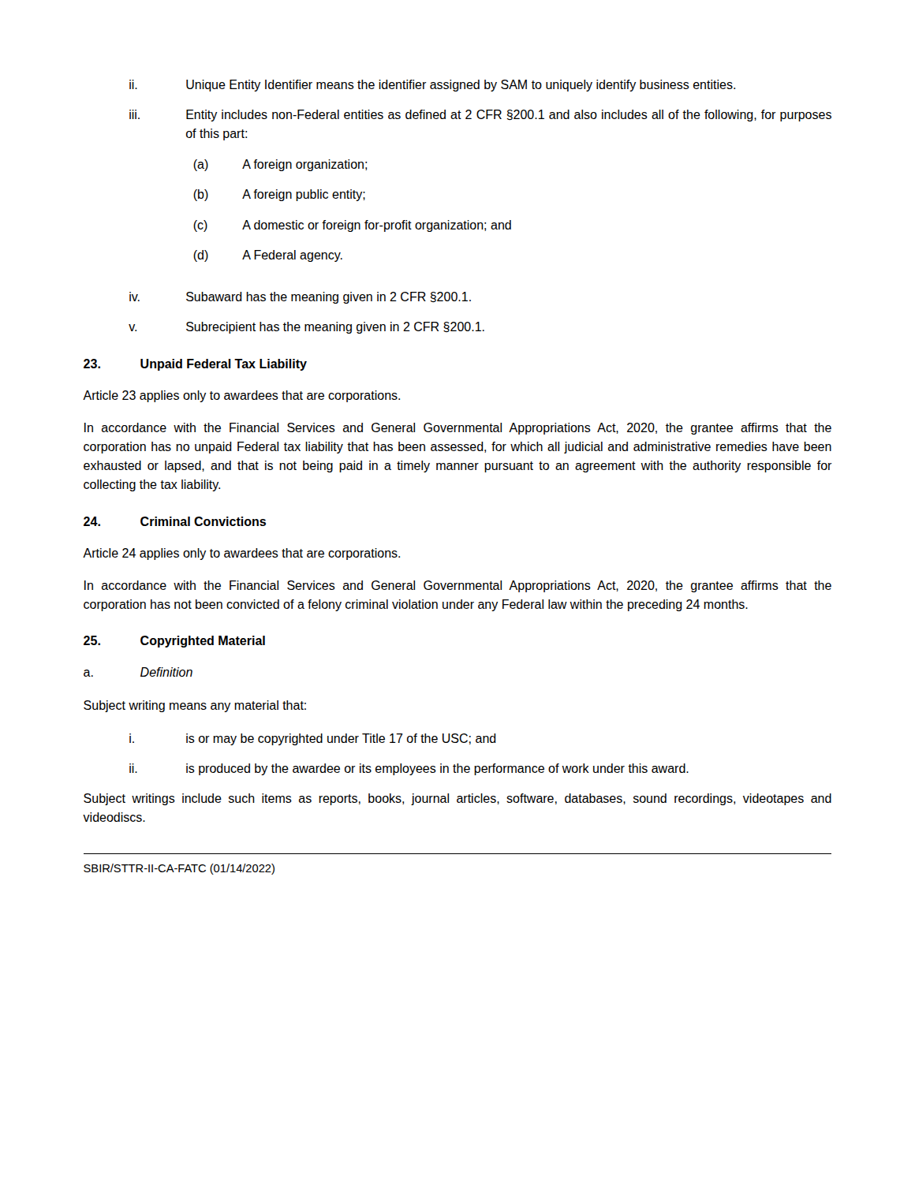ii.
Unique Entity Identifier means the identifier assigned by SAM to uniquely identify business entities.
iii.
Entity includes non-Federal entities as defined at 2 CFR §200.1 and also includes all of the following, for purposes of this part:
(a)
A foreign organization;
(b)
A foreign public entity;
(c)
A domestic or foreign for-profit organization; and
(d)
A Federal agency.
iv.
Subaward has the meaning given in 2 CFR §200.1.
v.
Subrecipient has the meaning given in 2 CFR §200.1.
23. Unpaid Federal Tax Liability
Article 23 applies only to awardees that are corporations.
In accordance with the Financial Services and General Governmental Appropriations Act, 2020, the grantee affirms that the corporation has no unpaid Federal tax liability that has been assessed, for which all judicial and administrative remedies have been exhausted or lapsed, and that is not being paid in a timely manner pursuant to an agreement with the authority responsible for collecting the tax liability.
24. Criminal Convictions
Article 24 applies only to awardees that are corporations.
In accordance with the Financial Services and General Governmental Appropriations Act, 2020, the grantee affirms that the corporation has not been convicted of a felony criminal violation under any Federal law within the preceding 24 months.
25. Copyrighted Material
a.
Definition
Subject writing means any material that:
i.
is or may be copyrighted under Title 17 of the USC; and
ii.
is produced by the awardee or its employees in the performance of work under this award.
Subject writings include such items as reports, books, journal articles, software, databases, sound recordings, videotapes and videodiscs.
SBIR/STTR-II-CA-FATC (01/14/2022)